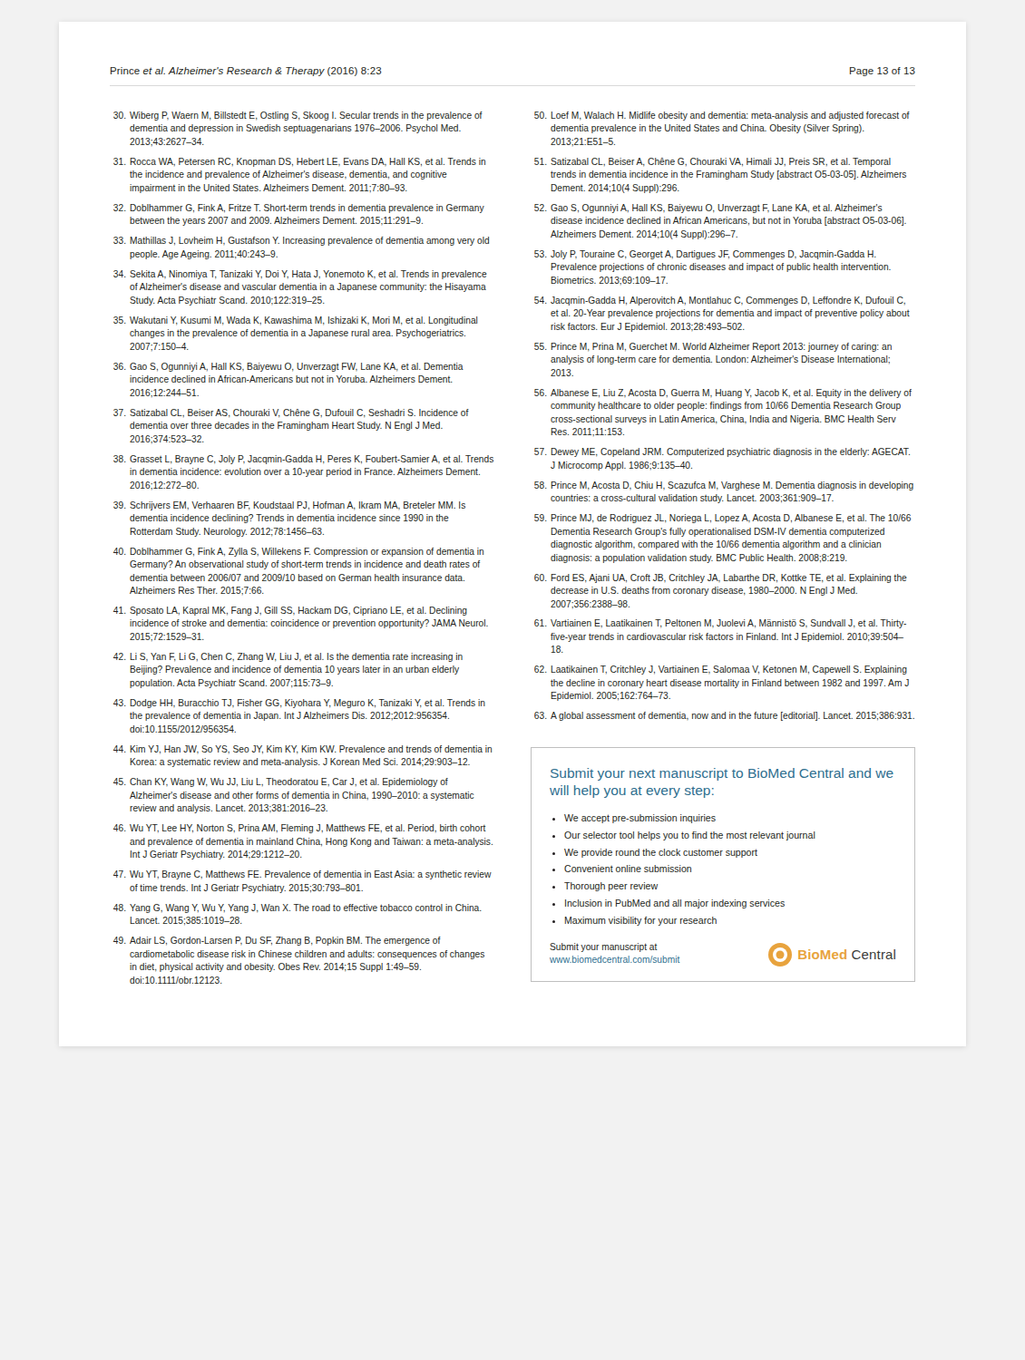Prince et al. Alzheimer's Research & Therapy (2016) 8:23
Page 13 of 13
30 Wiberg P, Waern M, Billstedt E, Ostling S, Skoog I. Secular trends in the prevalence of dementia and depression in Swedish septuagenarians 1976–2006. Psychol Med. 2013;43:2627–34.
31 Rocca WA, Petersen RC, Knopman DS, Hebert LE, Evans DA, Hall KS, et al. Trends in the incidence and prevalence of Alzheimer's disease, dementia, and cognitive impairment in the United States. Alzheimers Dement. 2011;7:80–93.
32 Doblhammer G, Fink A, Fritze T. Short-term trends in dementia prevalence in Germany between the years 2007 and 2009. Alzheimers Dement. 2015;11:291–9.
33 Mathillas J, Lovheim H, Gustafson Y. Increasing prevalence of dementia among very old people. Age Ageing. 2011;40:243–9.
34 Sekita A, Ninomiya T, Tanizaki Y, Doi Y, Hata J, Yonemoto K, et al. Trends in prevalence of Alzheimer's disease and vascular dementia in a Japanese community: the Hisayama Study. Acta Psychiatr Scand. 2010;122:319–25.
35 Wakutani Y, Kusumi M, Wada K, Kawashima M, Ishizaki K, Mori M, et al. Longitudinal changes in the prevalence of dementia in a Japanese rural area. Psychogeriatrics. 2007;7:150–4.
36 Gao S, Ogunniyi A, Hall KS, Baiyewu O, Unverzagt FW, Lane KA, et al. Dementia incidence declined in African-Americans but not in Yoruba. Alzheimers Dement. 2016;12:244–51.
37 Satizabal CL, Beiser AS, Chouraki V, Chêne G, Dufouil C, Seshadri S. Incidence of dementia over three decades in the Framingham Heart Study. N Engl J Med. 2016;374:523–32.
38 Grasset L, Brayne C, Joly P, Jacqmin-Gadda H, Peres K, Foubert-Samier A, et al. Trends in dementia incidence: evolution over a 10-year period in France. Alzheimers Dement. 2016;12:272–80.
39 Schrijvers EM, Verhaaren BF, Koudstaal PJ, Hofman A, Ikram MA, Breteler MM. Is dementia incidence declining? Trends in dementia incidence since 1990 in the Rotterdam Study. Neurology. 2012;78:1456–63.
40 Doblhammer G, Fink A, Zylla S, Willekens F. Compression or expansion of dementia in Germany? An observational study of short-term trends in incidence and death rates of dementia between 2006/07 and 2009/10 based on German health insurance data. Alzheimers Res Ther. 2015;7:66.
41 Sposato LA, Kapral MK, Fang J, Gill SS, Hackam DG, Cipriano LE, et al. Declining incidence of stroke and dementia: coincidence or prevention opportunity? JAMA Neurol. 2015;72:1529–31.
42 Li S, Yan F, Li G, Chen C, Zhang W, Liu J, et al. Is the dementia rate increasing in Beijing? Prevalence and incidence of dementia 10 years later in an urban elderly population. Acta Psychiatr Scand. 2007;115:73–9.
43 Dodge HH, Buracchio TJ, Fisher GG, Kiyohara Y, Meguro K, Tanizaki Y, et al. Trends in the prevalence of dementia in Japan. Int J Alzheimers Dis. 2012;2012:956354. doi:10.1155/2012/956354.
44 Kim YJ, Han JW, So YS, Seo JY, Kim KY, Kim KW. Prevalence and trends of dementia in Korea: a systematic review and meta-analysis. J Korean Med Sci. 2014;29:903–12.
45 Chan KY, Wang W, Wu JJ, Liu L, Theodoratou E, Car J, et al. Epidemiology of Alzheimer's disease and other forms of dementia in China, 1990–2010: a systematic review and analysis. Lancet. 2013;381:2016–23.
46 Wu YT, Lee HY, Norton S, Prina AM, Fleming J, Matthews FE, et al. Period, birth cohort and prevalence of dementia in mainland China, Hong Kong and Taiwan: a meta-analysis. Int J Geriatr Psychiatry. 2014;29:1212–20.
47 Wu YT, Brayne C, Matthews FE. Prevalence of dementia in East Asia: a synthetic review of time trends. Int J Geriatr Psychiatry. 2015;30:793–801.
48 Yang G, Wang Y, Wu Y, Yang J, Wan X. The road to effective tobacco control in China. Lancet. 2015;385:1019–28.
49 Adair LS, Gordon-Larsen P, Du SF, Zhang B, Popkin BM. The emergence of cardiometabolic disease risk in Chinese children and adults: consequences of changes in diet, physical activity and obesity. Obes Rev. 2014;15 Suppl 1:49–59. doi:10.1111/obr.12123.
50 Loef M, Walach H. Midlife obesity and dementia: meta-analysis and adjusted forecast of dementia prevalence in the United States and China. Obesity (Silver Spring). 2013;21:E51–5.
51 Satizabal CL, Beiser A, Chêne G, Chouraki VA, Himali JJ, Preis SR, et al. Temporal trends in dementia incidence in the Framingham Study [abstract O5-03-05]. Alzheimers Dement. 2014;10(4 Suppl):296.
52 Gao S, Ogunniyi A, Hall KS, Baiyewu O, Unverzagt F, Lane KA, et al. Alzheimer's disease incidence declined in African Americans, but not in Yoruba [abstract O5-03-06]. Alzheimers Dement. 2014;10(4 Suppl):296–7.
53 Joly P, Touraine C, Georget A, Dartigues JF, Commenges D, Jacqmin-Gadda H. Prevalence projections of chronic diseases and impact of public health intervention. Biometrics. 2013;69:109–17.
54 Jacqmin-Gadda H, Alperovitch A, Montlahuc C, Commenges D, Leffondre K, Dufouil C, et al. 20-Year prevalence projections for dementia and impact of preventive policy about risk factors. Eur J Epidemiol. 2013;28:493–502.
55 Prince M, Prina M, Guerchet M. World Alzheimer Report 2013: journey of caring: an analysis of long-term care for dementia. London: Alzheimer's Disease International; 2013.
56 Albanese E, Liu Z, Acosta D, Guerra M, Huang Y, Jacob K, et al. Equity in the delivery of community healthcare to older people: findings from 10/66 Dementia Research Group cross-sectional surveys in Latin America, China, India and Nigeria. BMC Health Serv Res. 2011;11:153.
57 Dewey ME, Copeland JRM. Computerized psychiatric diagnosis in the elderly: AGECAT. J Microcomp Appl. 1986;9:135–40.
58 Prince M, Acosta D, Chiu H, Scazufca M, Varghese M. Dementia diagnosis in developing countries: a cross-cultural validation study. Lancet. 2003;361:909–17.
59 Prince MJ, de Rodriguez JL, Noriega L, Lopez A, Acosta D, Albanese E, et al. The 10/66 Dementia Research Group's fully operationalised DSM-IV dementia computerized diagnostic algorithm, compared with the 10/66 dementia algorithm and a clinician diagnosis: a population validation study. BMC Public Health. 2008;8:219.
60 Ford ES, Ajani UA, Croft JB, Critchley JA, Labarthe DR, Kottke TE, et al. Explaining the decrease in U.S. deaths from coronary disease, 1980–2000. N Engl J Med. 2007;356:2388–98.
61 Vartiainen E, Laatikainen T, Peltonen M, Juolevi A, Männistö S, Sundvall J, et al. Thirty-five-year trends in cardiovascular risk factors in Finland. Int J Epidemiol. 2010;39:504–18.
62 Laatikainen T, Critchley J, Vartiainen E, Salomaa V, Ketonen M, Capewell S. Explaining the decline in coronary heart disease mortality in Finland between 1982 and 1997. Am J Epidemiol. 2005;162:764–73.
63 A global assessment of dementia, now and in the future [editorial]. Lancet. 2015;386:931.
Submit your next manuscript to BioMed Central and we will help you at every step:
We accept pre-submission inquiries
Our selector tool helps you to find the most relevant journal
We provide round the clock customer support
Convenient online submission
Thorough peer review
Inclusion in PubMed and all major indexing services
Maximum visibility for your research
Submit your manuscript at
www.biomedcentral.com/submit
BioMed Central